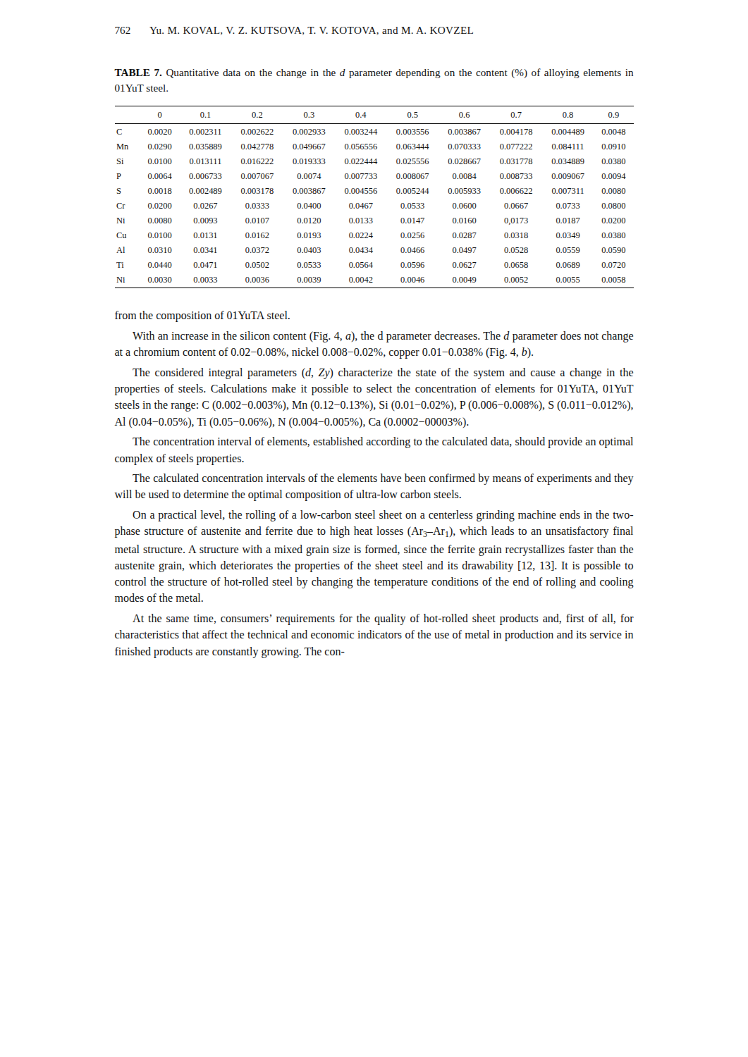762 Yu. M. KOVAL, V. Z. KUTSOVA, T. V. KOTOVA, and M. A. KOVZEL
TABLE 7. Quantitative data on the change in the d parameter depending on the content (%) of alloying elements in 01YuT steel.
| | 0 | 0.1 | 0.2 | 0.3 | 0.4 | 0.5 | 0.6 | 0.7 | 0.8 | 0.9 |
| --- | --- | --- | --- | --- | --- | --- | --- | --- | --- | --- |
| C | 0.0020 | 0.002311 | 0.002622 | 0.002933 | 0.003244 | 0.003556 | 0.003867 | 0.004178 | 0.004489 | 0.0048 |
| Mn | 0.0290 | 0.035889 | 0.042778 | 0.049667 | 0.056556 | 0.063444 | 0.070333 | 0.077222 | 0.084111 | 0.0910 |
| Si | 0.0100 | 0.013111 | 0.016222 | 0.019333 | 0.022444 | 0.025556 | 0.028667 | 0.031778 | 0.034889 | 0.0380 |
| P | 0.0064 | 0.006733 | 0.007067 | 0.0074 | 0.007733 | 0.008067 | 0.0084 | 0.008733 | 0.009067 | 0.0094 |
| S | 0.0018 | 0.002489 | 0.003178 | 0.003867 | 0.004556 | 0.005244 | 0.005933 | 0.006622 | 0.007311 | 0.0080 |
| Cr | 0.0200 | 0.0267 | 0.0333 | 0.0400 | 0.0467 | 0.0533 | 0.0600 | 0.0667 | 0.0733 | 0.0800 |
| Ni | 0.0080 | 0.0093 | 0.0107 | 0.0120 | 0.0133 | 0.0147 | 0.0160 | 0,0173 | 0.0187 | 0.0200 |
| Cu | 0.0100 | 0.0131 | 0.0162 | 0.0193 | 0.0224 | 0.0256 | 0.0287 | 0.0318 | 0.0349 | 0.0380 |
| Al | 0.0310 | 0.0341 | 0.0372 | 0.0403 | 0.0434 | 0.0466 | 0.0497 | 0.0528 | 0.0559 | 0.0590 |
| Ti | 0.0440 | 0.0471 | 0.0502 | 0.0533 | 0.0564 | 0.0596 | 0.0627 | 0.0658 | 0.0689 | 0.0720 |
| Ni | 0.0030 | 0.0033 | 0.0036 | 0.0039 | 0.0042 | 0.0046 | 0.0049 | 0.0052 | 0.0055 | 0.0058 |
from the composition of 01YuTA steel.
With an increase in the silicon content (Fig. 4, a), the d parameter decreases. The d parameter does not change at a chromium content of 0.02−0.08%, nickel 0.008−0.02%, copper 0.01−0.038% (Fig. 4, b).
The considered integral parameters (d, Zy) characterize the state of the system and cause a change in the properties of steels. Calculations make it possible to select the concentration of elements for 01YuTA, 01YuT steels in the range: C (0.002−0.003%), Mn (0.12−0.13%), Si (0.01−0.02%), P (0.006−0.008%), S (0.011−0.012%), Al (0.04−0.05%), Ti (0.05−0.06%), N (0.004−0.005%), Ca (0.0002−00003%).
The concentration interval of elements, established according to the calculated data, should provide an optimal complex of steels properties.
The calculated concentration intervals of the elements have been confirmed by means of experiments and they will be used to determine the optimal composition of ultra-low carbon steels.
On a practical level, the rolling of a low-carbon steel sheet on a centerless grinding machine ends in the two-phase structure of austenite and ferrite due to high heat losses (Ar3–Ar1), which leads to an unsatisfactory final metal structure. A structure with a mixed grain size is formed, since the ferrite grain recrystallizes faster than the austenite grain, which deteriorates the properties of the sheet steel and its drawability [12, 13]. It is possible to control the structure of hot-rolled steel by changing the temperature conditions of the end of rolling and cooling modes of the metal.
At the same time, consumers’ requirements for the quality of hot-rolled sheet products and, first of all, for characteristics that affect the technical and economic indicators of the use of metal in production and its service in finished products are constantly growing. The con-